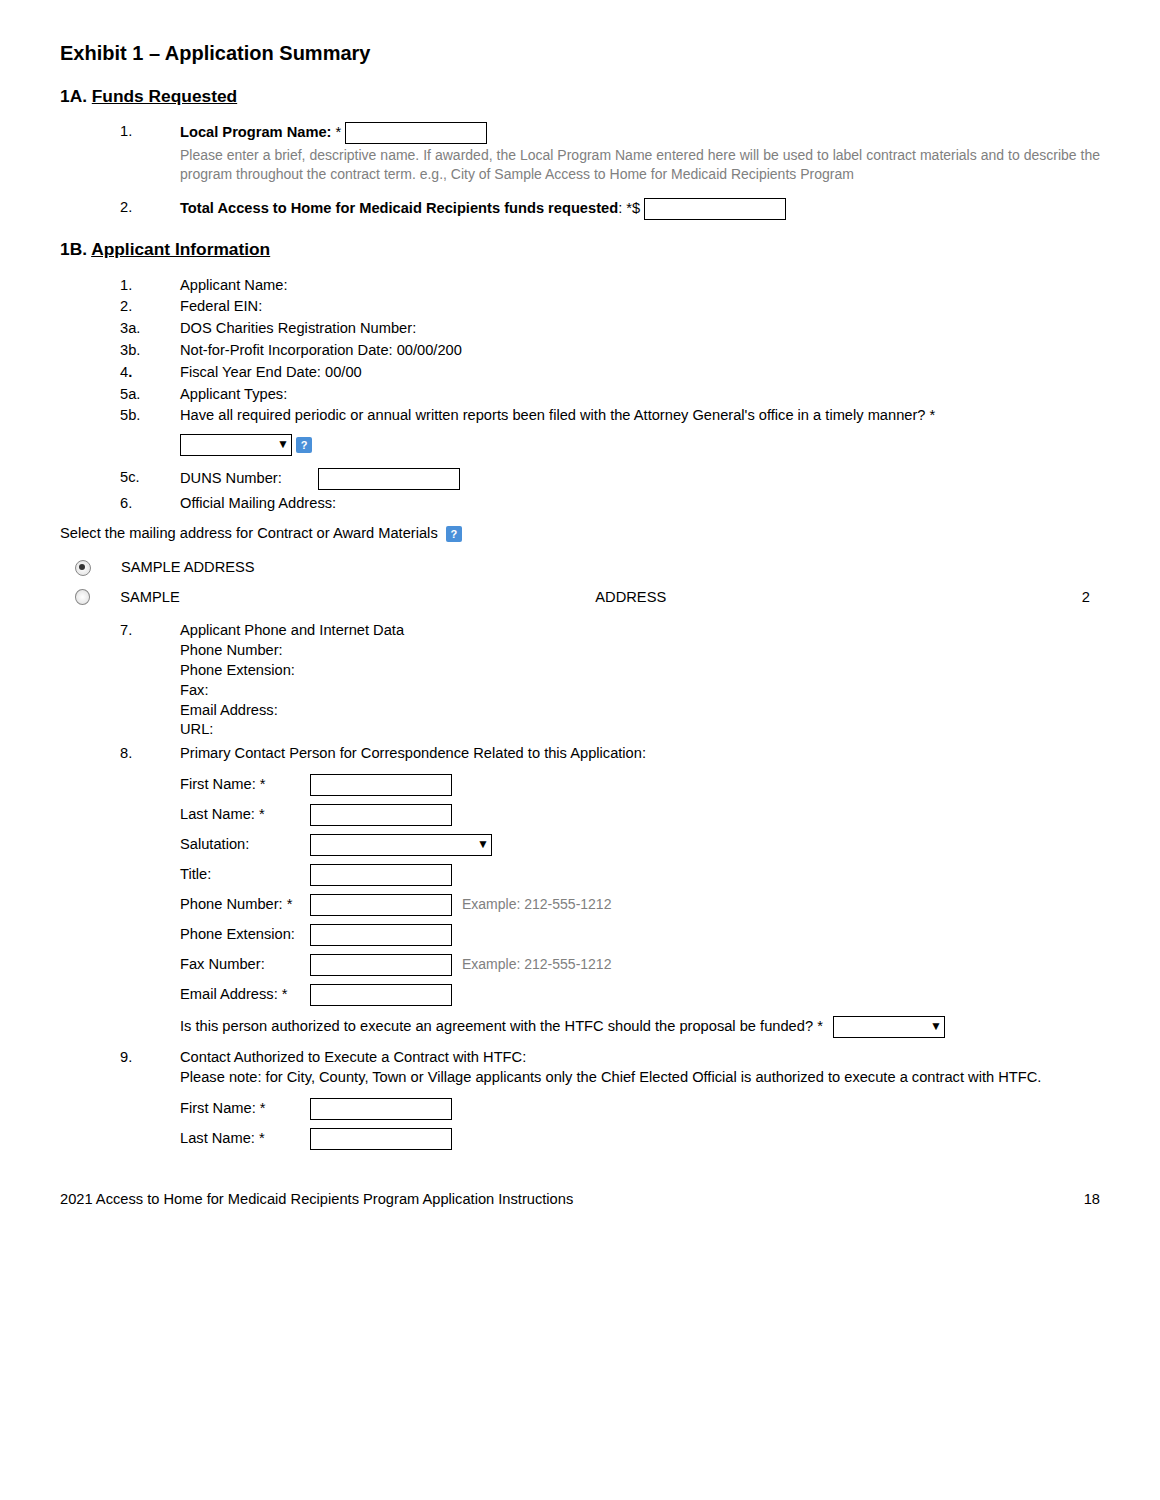Exhibit 1 – Application Summary
1A. Funds Requested
1.
Local Program Name: *
Please enter a brief, descriptive name. If awarded, the Local Program Name entered here will be used to label contract materials and to describe the program throughout the contract term. e.g., City of Sample Access to Home for Medicaid Recipients Program
2.
Total Access to Home for Medicaid Recipients funds requested: *$
1B. Applicant Information
1.
Applicant Name:
2.
Federal EIN:
3a.
DOS Charities Registration Number:
3b.
Not-for-Profit Incorporation Date: 00/00/200
4.
Fiscal Year End Date: 00/00
5a.
Applicant Types:
5b.
Have all required periodic or annual written reports been filed with the Attorney General's office in a timely manner? *
?
5c.
DUNS Number:
6.
Official Mailing Address:
Select the mailing address for Contract or Award Materials ?
SAMPLE ADDRESS
SAMPLE ADDRESS 2
7.
Applicant Phone and Internet Data
Phone Number:
Phone Extension:
Fax:
Email Address:
URL:
8.
Primary Contact Person for Correspondence Related to this Application:
First Name: *
Last Name: *
Salutation:
Title:
Phone Number: *
Example: 212-555-1212
Phone Extension:
Fax Number:
Example: 212-555-1212
Email Address: *
Is this person authorized to execute an agreement with the HTFC should the proposal be funded? *
9.
Contact Authorized to Execute a Contract with HTFC:
Please note: for City, County, Town or Village applicants only the Chief Elected Official is authorized to execute a contract with HTFC.
First Name: *
Last Name: *
2021 Access to Home for Medicaid Recipients Program Application Instructions 18